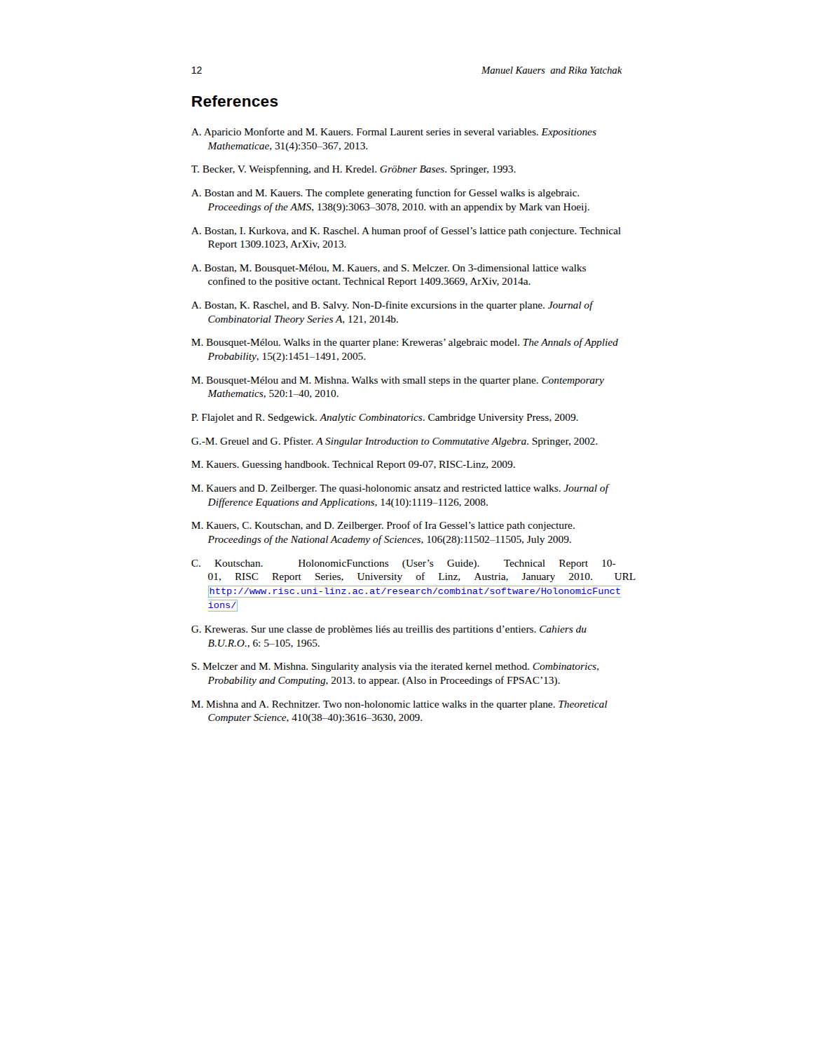12 Manuel Kauers and Rika Yatchak
References
A. Aparicio Monforte and M. Kauers. Formal Laurent series in several variables. Expositiones Mathematicae, 31(4):350–367, 2013.
T. Becker, V. Weispfenning, and H. Kredel. Gröbner Bases. Springer, 1993.
A. Bostan and M. Kauers. The complete generating function for Gessel walks is algebraic. Proceedings of the AMS, 138(9):3063–3078, 2010. with an appendix by Mark van Hoeij.
A. Bostan, I. Kurkova, and K. Raschel. A human proof of Gessel’s lattice path conjecture. Technical Report 1309.1023, ArXiv, 2013.
A. Bostan, M. Bousquet-Mélou, M. Kauers, and S. Melczer. On 3-dimensional lattice walks confined to the positive octant. Technical Report 1409.3669, ArXiv, 2014a.
A. Bostan, K. Raschel, and B. Salvy. Non-D-finite excursions in the quarter plane. Journal of Combinatorial Theory Series A, 121, 2014b.
M. Bousquet-Mélou. Walks in the quarter plane: Kreweras’ algebraic model. The Annals of Applied Probability, 15(2):1451–1491, 2005.
M. Bousquet-Mélou and M. Mishna. Walks with small steps in the quarter plane. Contemporary Mathematics, 520:1–40, 2010.
P. Flajolet and R. Sedgewick. Analytic Combinatorics. Cambridge University Press, 2009.
G.-M. Greuel and G. Pfister. A Singular Introduction to Commutative Algebra. Springer, 2002.
M. Kauers. Guessing handbook. Technical Report 09-07, RISC-Linz, 2009.
M. Kauers and D. Zeilberger. The quasi-holonomic ansatz and restricted lattice walks. Journal of Difference Equations and Applications, 14(10):1119–1126, 2008.
M. Kauers, C. Koutschan, and D. Zeilberger. Proof of Ira Gessel’s lattice path conjecture. Proceedings of the National Academy of Sciences, 106(28):11502–11505, July 2009.
C. Koutschan. HolonomicFunctions (User’s Guide). Technical Report 10-01, RISC Report Series, University of Linz, Austria, January 2010. URL
http://www.risc.uni-linz.ac.at/research/combinat/software/HolonomicFunctions/
G. Kreweras. Sur une classe de problèmes liés au treillis des partitions d’entiers. Cahiers du B.U.R.O., 6: 5–105, 1965.
S. Melczer and M. Mishna. Singularity analysis via the iterated kernel method. Combinatorics, Probability and Computing, 2013. to appear. (Also in Proceedings of FPSAC’13).
M. Mishna and A. Rechnitzer. Two non-holonomic lattice walks in the quarter plane. Theoretical Computer Science, 410(38–40):3616–3630, 2009.